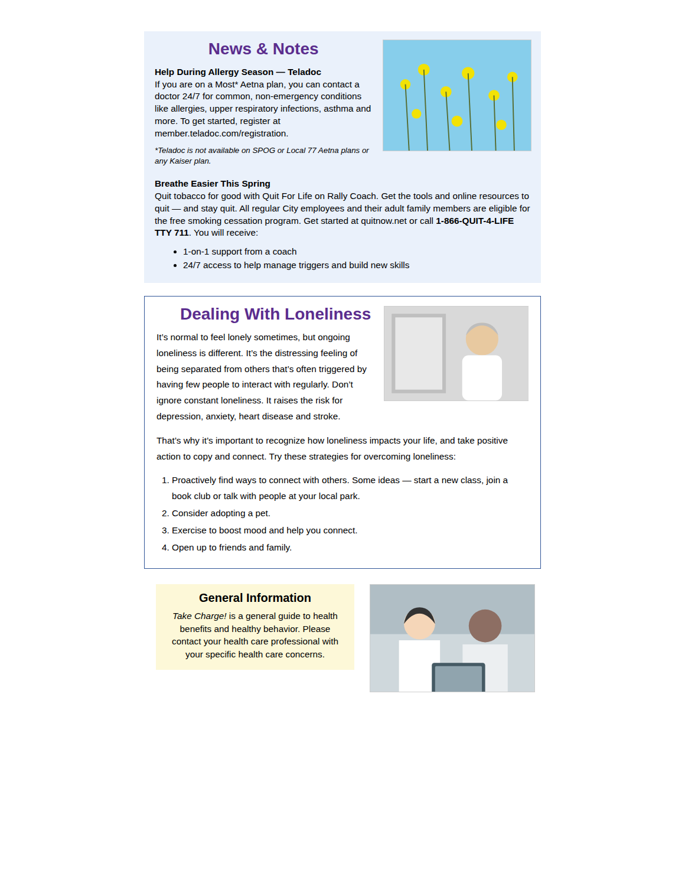News & Notes
Help During Allergy Season — Teladoc
If you are on a Most* Aetna plan, you can contact a doctor 24/7 for common, non-emergency conditions like allergies, upper respiratory infections, asthma and more. To get started, register at member.teladoc.com/registration.
*Teladoc is not available on SPOG or Local 77 Aetna plans or any Kaiser plan.
Breathe Easier This Spring
Quit tobacco for good with Quit For Life on Rally Coach. Get the tools and online resources to quit — and stay quit. All regular City employees and their adult family members are eligible for the free smoking cessation program. Get started at quitnow.net or call 1-866-QUIT-4-LIFE TTY 711. You will receive:
1-on-1 support from a coach
24/7 access to help manage triggers and build new skills
Dealing With Loneliness
It’s normal to feel lonely sometimes, but ongoing loneliness is different. It’s the distressing feeling of being separated from others that’s often triggered by having few people to interact with regularly. Don’t ignore constant loneliness. It raises the risk for depression, anxiety, heart disease and stroke.
That’s why it’s important to recognize how loneliness impacts your life, and take positive action to copy and connect. Try these strategies for overcoming loneliness:
Proactively find ways to connect with others. Some ideas — start a new class, join a book club or talk with people at your local park.
Consider adopting a pet.
Exercise to boost mood and help you connect.
Open up to friends and family.
General Information
Take Charge! is a general guide to health benefits and healthy behavior. Please contact your health care professional with your specific health care concerns.